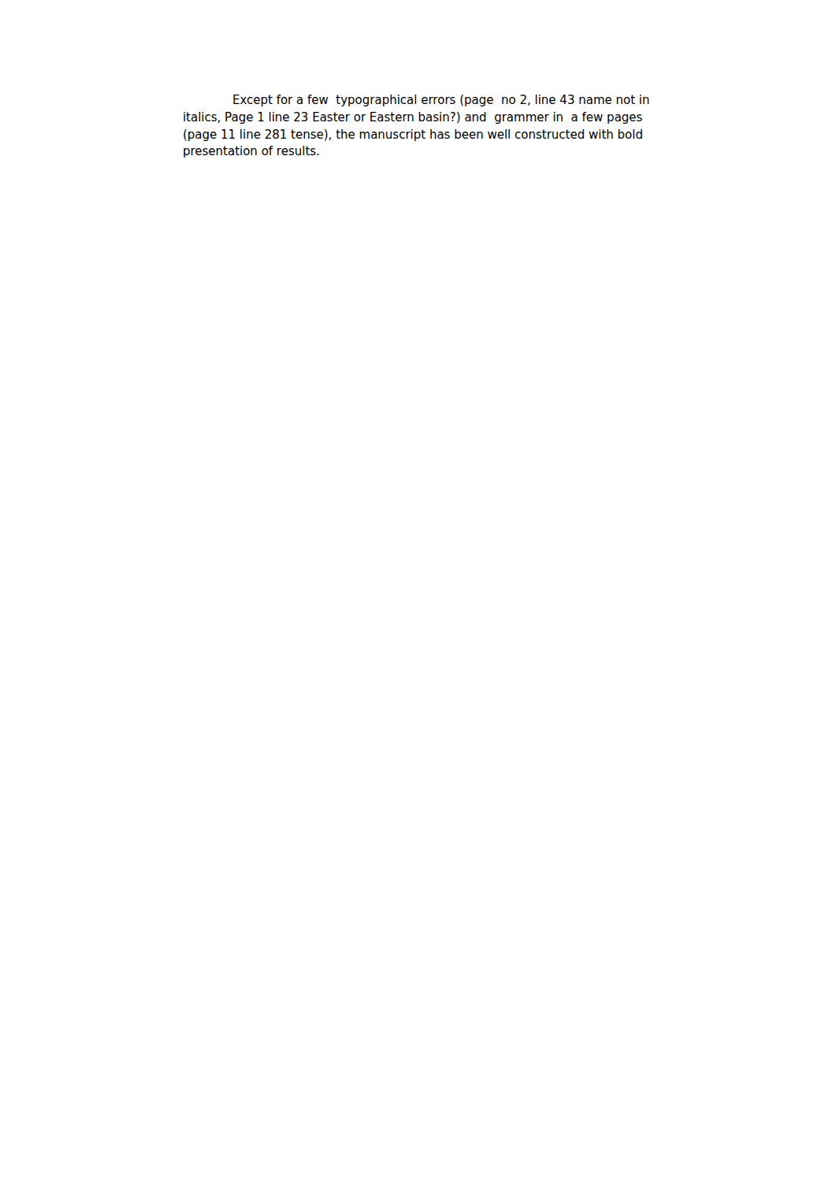Except for a few typographical errors (page no 2, line 43 name not in italics, Page 1 line 23 Easter or Eastern basin?) and grammer in a few pages (page 11 line 281 tense), the manuscript has been well constructed with bold presentation of results.